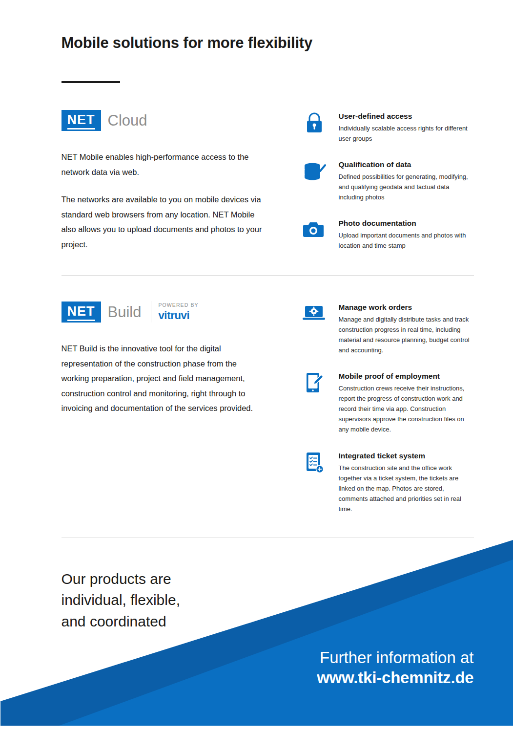Mobile solutions for more flexibility
NET
Cloud
NET Mobile enables high-performance access to the network data via web.
The networks are available to you on mobile devices via standard web browsers from any location. NET Mobile also allows you to upload documents and photos to your project.
User-defined access
Individually scalable access rights for different user groups
Qualification of data
Defined possibilities for generating, modifying, and qualifying geodata and factual data including photos
Photo documentation
Upload important documents and photos with location and time stamp
NET
Build
Powered by
vitruvi
NET Build is the innovative tool for the digital representation of the construction phase from the working preparation, project and field management, construction control and monitoring, right through to invoicing and documentation of the services provided.
Manage work orders
Manage and digitally distribute tasks and track construction progress in real time, including material and resource planning, budget control and accounting.
Mobile proof of employment
Construction crews receive their instructions, report the progress of construction work and record their time via app. Construction supervisors approve the construction files on any mobile device.
Integrated ticket system
The construction site and the office work together via a ticket system, the tickets are linked on the map. Photos are stored, comments attached and priorities set in real time.
Our products are
individual, flexible,
and coordinated
Further information at
www.tki-chemnitz.de